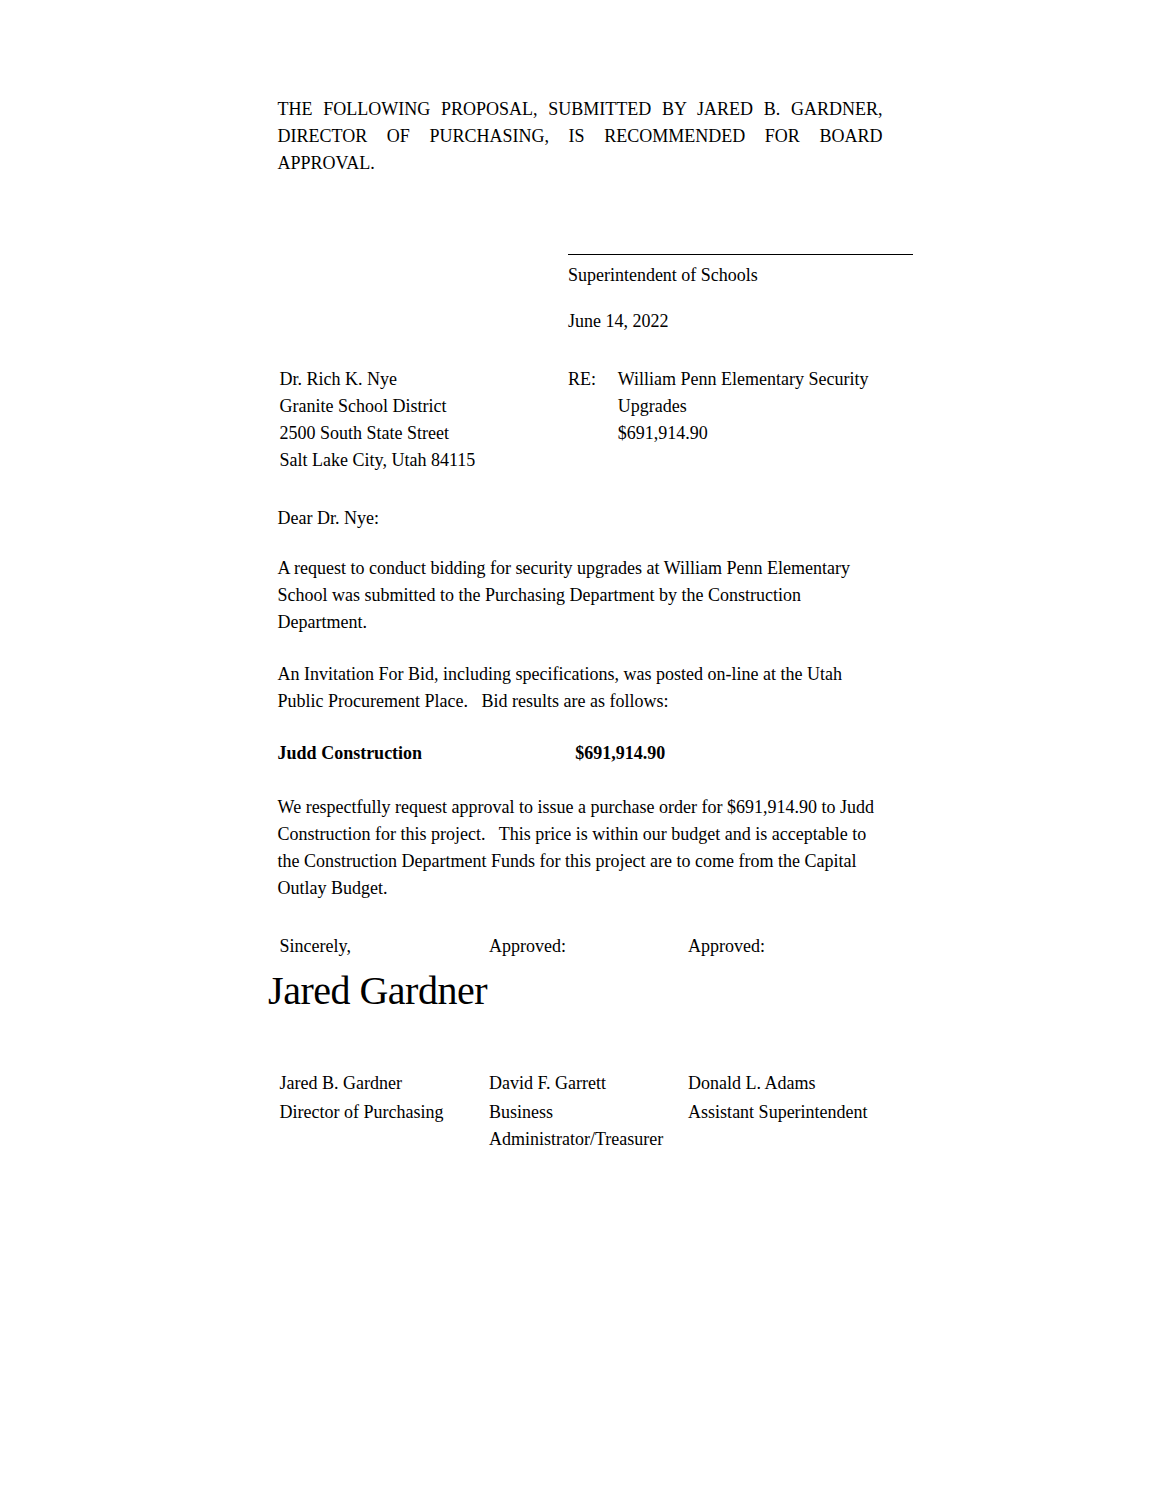The following proposal, submitted by Jared B. Gardner, Director of Purchasing, is recommended for Board approval.
Superintendent of Schools
June 14, 2022
| Dr. Rich K. Nye Granite School District 2500 South State Street Salt Lake City, Utah 84115 | RE: | William Penn Elementary Security Upgrades $691,914.90 |
Dear Dr. Nye:
A request to conduct bidding for security upgrades at William Penn Elementary School was submitted to the Purchasing Department by the Construction Department.
An Invitation For Bid, including specifications, was posted on-line at the Utah Public Procurement Place. Bid results are as follows:
Judd Construction$691,914.90
We respectfully request approval to issue a purchase order for $691,914.90 to Judd Construction for this project. This price is within our budget and is acceptable to the Construction Department Funds for this project are to come from the Capital Outlay Budget.
| Sincerely, | Approved: | Approved: |
| Jared Gardner | | |
| Jared B. Gardner | David F. Garrett | Donald L. Adams |
| Director of Purchasing | Business Administrator/Treasurer | Assistant Superintendent |